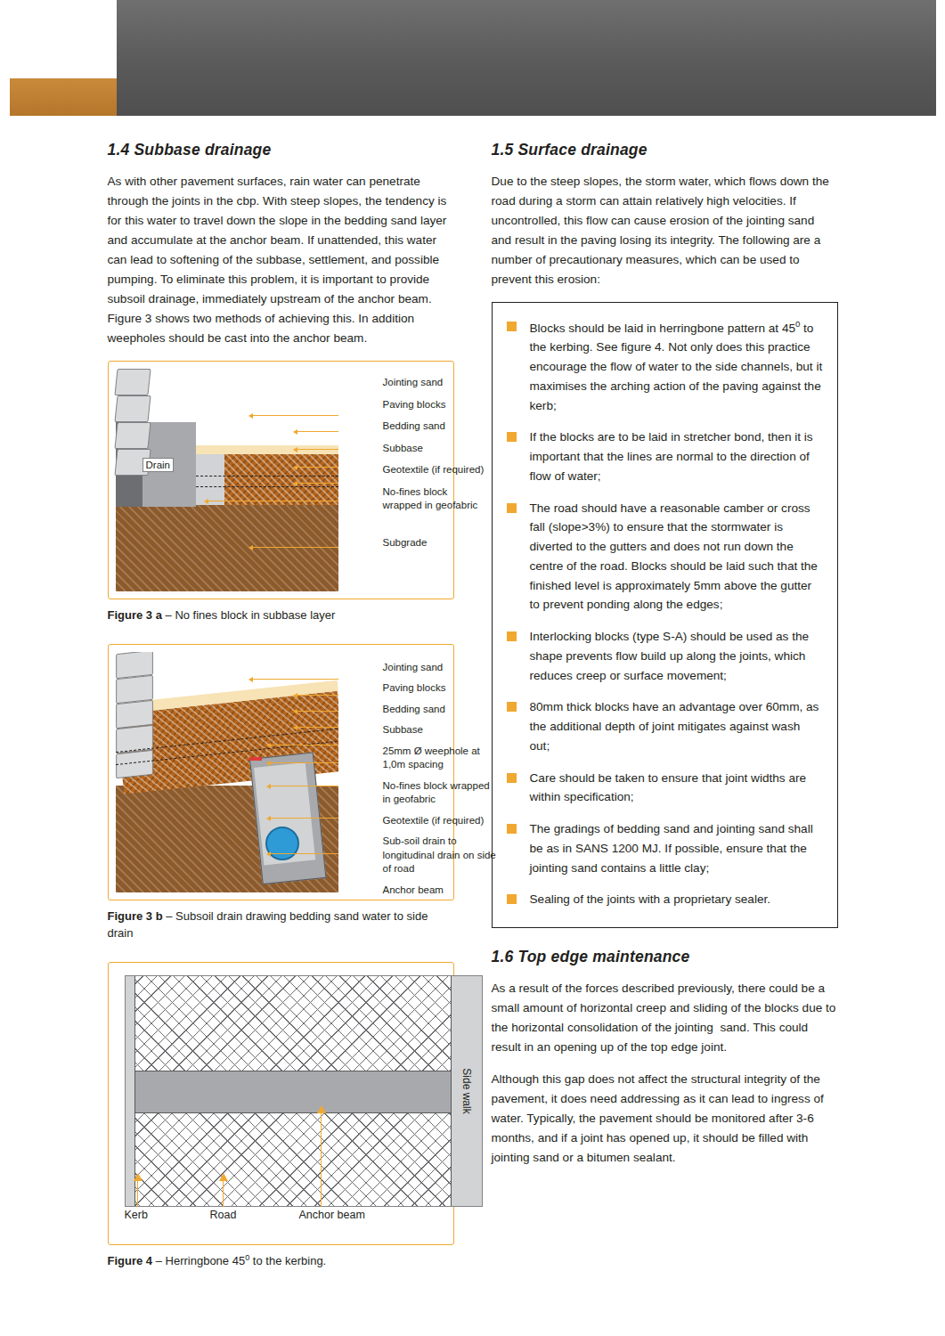1.4 Subbase drainage
As with other pavement surfaces, rain water can penetrate through the joints in the cbp. With steep slopes, the tendency is for this water to travel down the slope in the bedding sand layer and accumulate at the anchor beam. If unattended, this water can lead to softening of the subbase, settlement, and possible pumping. To eliminate this problem, it is important to provide subsoil drainage, immediately upstream of the anchor beam. Figure 3 shows two methods of achieving this. In addition weepholes should be cast into the anchor beam.
Drain
Jointing sand
Paving blocks
Bedding sand
Subbase
Geotextile (if required)
No-fines block wrapped in geofabric
Subgrade
Figure 3 a – No fines block in subbase layer
Jointing sand
Paving blocks
Bedding sand
Subbase
25mm Ø weephole at 1,0m spacing
No-fines block wrapped in geofabric
Geotextile (if required)
Sub-soil drain to longitudinal drain on side of road
Anchor beam
Figure 3 b – Subsoil drain drawing bedding sand water to side drain
Side walk
Kerb Road Anchor beam
Figure 4 – Herringbone 450 to the kerbing.
1.5 Surface drainage
Due to the steep slopes, the storm water, which flows down the road during a storm can attain relatively high velocities. If uncontrolled, this flow can cause erosion of the jointing sand and result in the paving losing its integrity. The following are a number of precautionary measures, which can be used to prevent this erosion:
Blocks should be laid in herringbone pattern at 450 to the kerbing. See figure 4. Not only does this practice encourage the flow of water to the side channels, but it maximises the arching action of the paving against the kerb;
If the blocks are to be laid in stretcher bond, then it is important that the lines are normal to the direction of flow of water;
The road should have a reasonable camber or cross fall (slope>3%) to ensure that the stormwater is diverted to the gutters and does not run down the centre of the road. Blocks should be laid such that the finished level is approximately 5mm above the gutter to prevent ponding along the edges;
Interlocking blocks (type S-A) should be used as the shape prevents flow build up along the joints, which reduces creep or surface movement;
80mm thick blocks have an advantage over 60mm, as the additional depth of joint mitigates against wash out;
Care should be taken to ensure that joint widths are within specification;
The gradings of bedding sand and jointing sand shall be as in SANS 1200 MJ. If possible, ensure that the jointing sand contains a little clay;
Sealing of the joints with a proprietary sealer.
1.6 Top edge maintenance
As a result of the forces described previously, there could be a small amount of horizontal creep and sliding of the blocks due to the horizontal consolidation of the jointing sand. This could result in an opening up of the top edge joint.
Although this gap does not affect the structural integrity of the pavement, it does need addressing as it can lead to ingress of water. Typically, the pavement should be monitored after 3-6 months, and if a joint has opened up, it should be filled with jointing sand or a bitumen sealant.